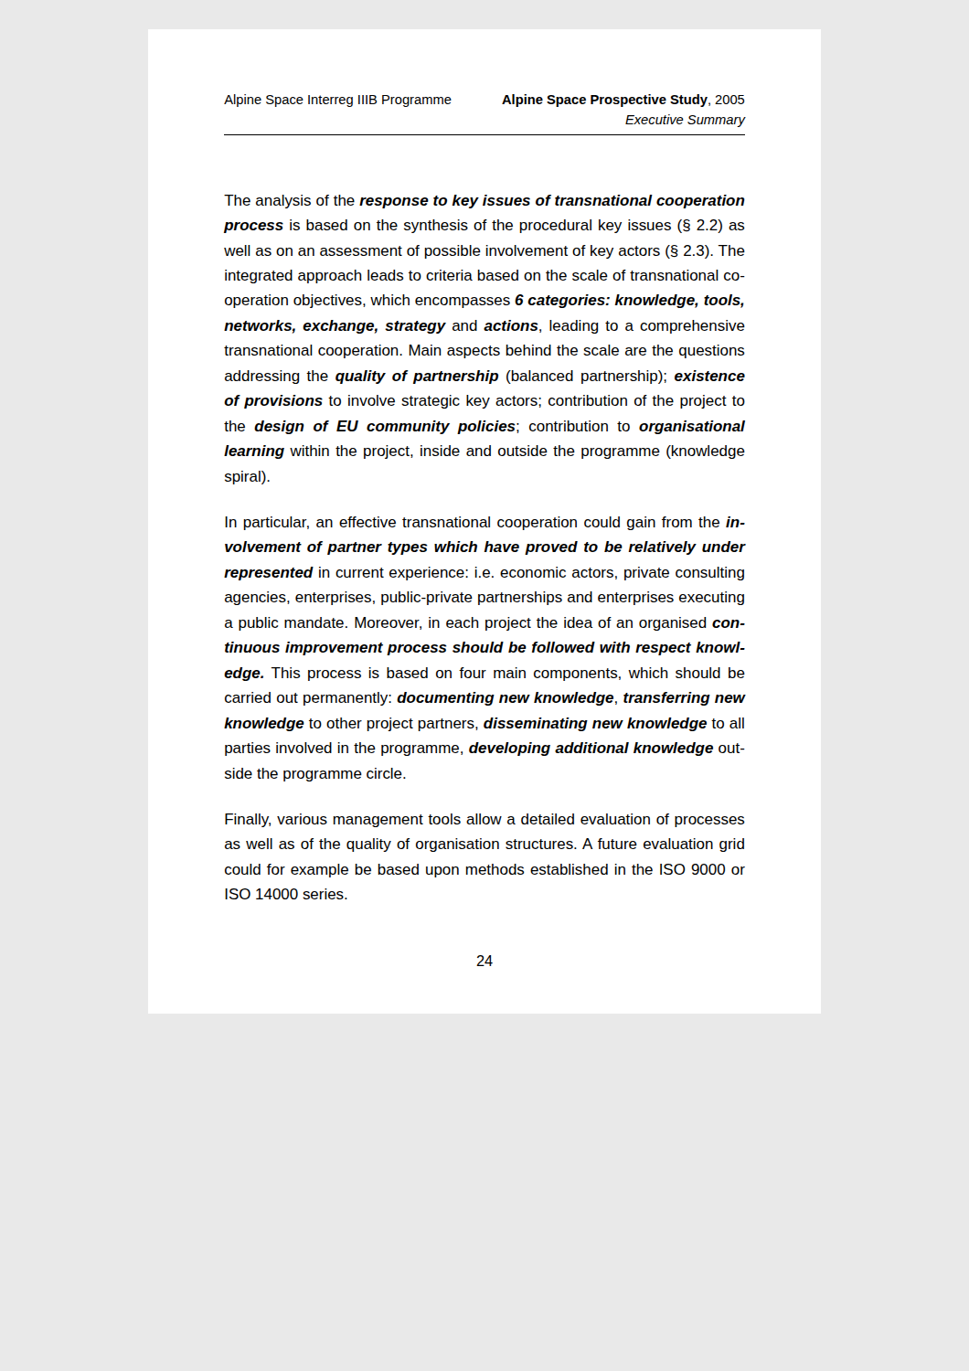Alpine Space Interreg IIIB Programme Alpine Space Prospective Study, 2005 Executive Summary
The analysis of the response to key issues of transnational cooperation process is based on the synthesis of the procedural key issues (§ 2.2) as well as on an assessment of possible involvement of key actors (§ 2.3). The integrated approach leads to criteria based on the scale of transnational cooperation objectives, which encompasses 6 categories: knowledge, tools, networks, exchange, strategy and actions, leading to a comprehensive transnational cooperation. Main aspects behind the scale are the questions addressing the quality of partnership (balanced partnership); existence of provisions to involve strategic key actors; contribution of the project to the design of EU community policies; contribution to organisational learning within the project, inside and outside the programme (knowledge spiral).
In particular, an effective transnational cooperation could gain from the involvement of partner types which have proved to be relatively under represented in current experience: i.e. economic actors, private consulting agencies, enterprises, public-private partnerships and enterprises executing a public mandate. Moreover, in each project the idea of an organised continuous improvement process should be followed with respect knowledge. This process is based on four main components, which should be carried out permanently: documenting new knowledge, transferring new knowledge to other project partners, disseminating new knowledge to all parties involved in the programme, developing additional knowledge outside the programme circle.
Finally, various management tools allow a detailed evaluation of processes as well as of the quality of organisation structures. A future evaluation grid could for example be based upon methods established in the ISO 9000 or ISO 14000 series.
24